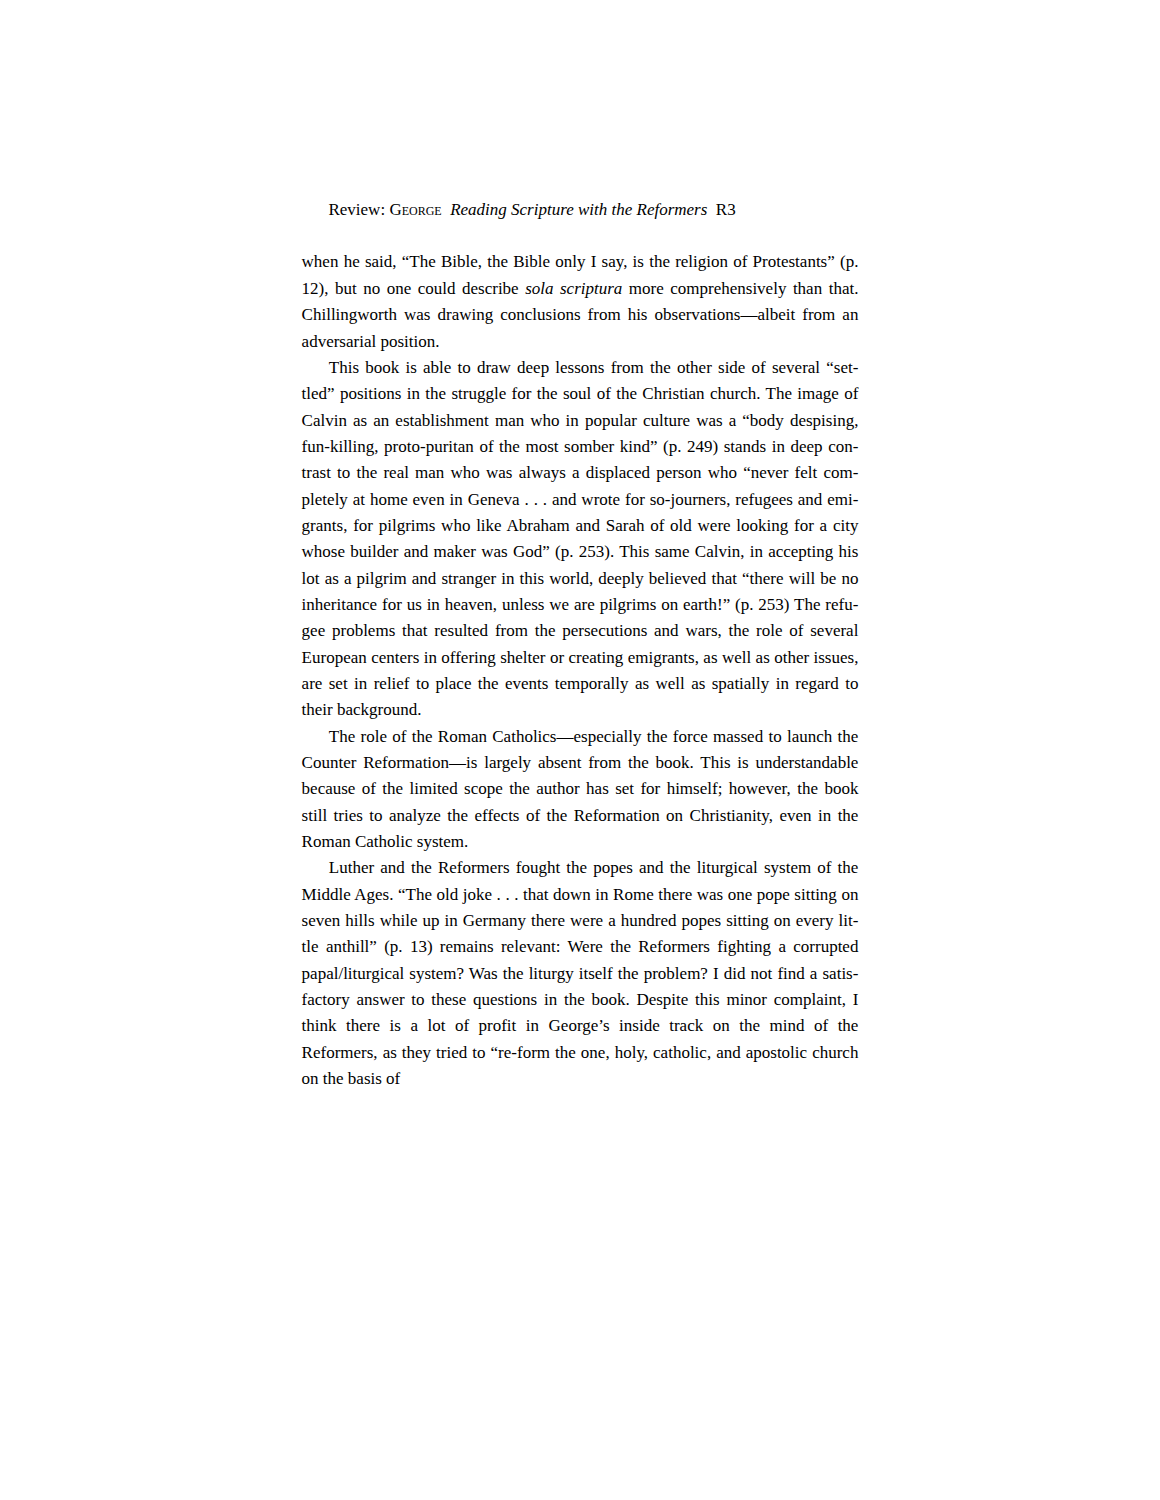Review: George Reading Scripture with the Reformers R3
when he said, “The Bible, the Bible only I say, is the religion of Protestants” (p. 12), but no one could describe sola scriptura more comprehensively than that. Chillingworth was drawing conclusions from his observations—albeit from an adversarial position.
This book is able to draw deep lessons from the other side of several “settled” positions in the struggle for the soul of the Christian church. The image of Calvin as an establishment man who in popular culture was a “body despising, fun-killing, proto-puritan of the most somber kind” (p. 249) stands in deep contrast to the real man who was always a displaced person who “never felt completely at home even in Geneva . . . and wrote for so-journers, refugees and emigrants, for pilgrims who like Abraham and Sarah of old were looking for a city whose builder and maker was God” (p. 253). This same Calvin, in accepting his lot as a pilgrim and stranger in this world, deeply believed that “there will be no inheritance for us in heaven, unless we are pilgrims on earth!” (p. 253) The refugee problems that resulted from the persecutions and wars, the role of several European centers in offering shelter or creating emigrants, as well as other issues, are set in relief to place the events temporally as well as spatially in regard to their background.
The role of the Roman Catholics—especially the force massed to launch the Counter Reformation—is largely absent from the book. This is understandable because of the limited scope the author has set for himself; however, the book still tries to analyze the effects of the Reformation on Christianity, even in the Roman Catholic system.
Luther and the Reformers fought the popes and the liturgical system of the Middle Ages. “The old joke . . . that down in Rome there was one pope sitting on seven hills while up in Germany there were a hundred popes sitting on every little anthill” (p. 13) remains relevant: Were the Reformers fighting a corrupted papal/liturgical system? Was the liturgy itself the problem? I did not find a satisfactory answer to these questions in the book. Despite this minor complaint, I think there is a lot of profit in George’s inside track on the mind of the Reformers, as they tried to “re-form the one, holy, catholic, and apostolic church on the basis of